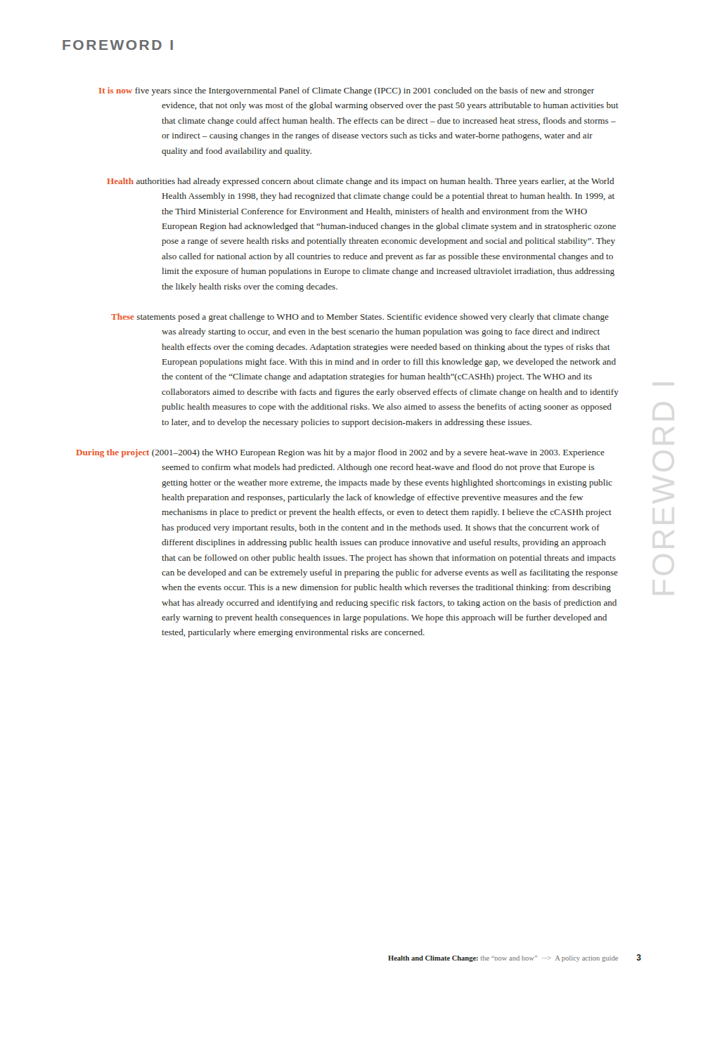Foreword I
FOREWORD I
It is now five years since the Intergovernmental Panel of Climate Change (IPCC) in 2001 concluded on the basis of new and stronger evidence, that not only was most of the global warming observed over the past 50 years attributable to human activities but that climate change could affect human health. The effects can be direct – due to increased heat stress, floods and storms – or indirect – causing changes in the ranges of disease vectors such as ticks and water-borne pathogens, water and air quality and food availability and quality.
Health authorities had already expressed concern about climate change and its impact on human health. Three years earlier, at the World Health Assembly in 1998, they had recognized that climate change could be a potential threat to human health. In 1999, at the Third Ministerial Conference for Environment and Health, ministers of health and environment from the WHO European Region had acknowledged that “human-induced changes in the global climate system and in stratospheric ozone pose a range of severe health risks and potentially threaten economic development and social and political stability”. They also called for national action by all countries to reduce and prevent as far as possible these environmental changes and to limit the exposure of human populations in Europe to climate change and increased ultraviolet irradiation, thus addressing the likely health risks over the coming decades.
These statements posed a great challenge to WHO and to Member States. Scientific evidence showed very clearly that climate change was already starting to occur, and even in the best scenario the human population was going to face direct and indirect health effects over the coming decades. Adaptation strategies were needed based on thinking about the types of risks that European populations might face. With this in mind and in order to fill this knowledge gap, we developed the network and the content of the “Climate change and adaptation strategies for human health”(cCASHh) project. The WHO and its collaborators aimed to describe with facts and figures the early observed effects of climate change on health and to identify public health measures to cope with the additional risks. We also aimed to assess the benefits of acting sooner as opposed to later, and to develop the necessary policies to support decision-makers in addressing these issues.
During the project (2001–2004) the WHO European Region was hit by a major flood in 2002 and by a severe heat-wave in 2003. Experience seemed to confirm what models had predicted. Although one record heat-wave and flood do not prove that Europe is getting hotter or the weather more extreme, the impacts made by these events highlighted shortcomings in existing public health preparation and responses, particularly the lack of knowledge of effective preventive measures and the few mechanisms in place to predict or prevent the health effects, or even to detect them rapidly. I believe the cCASHh project has produced very important results, both in the content and in the methods used. It shows that the concurrent work of different disciplines in addressing public health issues can produce innovative and useful results, providing an approach that can be followed on other public health issues. The project has shown that information on potential threats and impacts can be developed and can be extremely useful in preparing the public for adverse events as well as facilitating the response when the events occur. This is a new dimension for public health which reverses the traditional thinking: from describing what has already occurred and identifying and reducing specific risk factors, to taking action on the basis of prediction and early warning to prevent health consequences in large populations. We hope this approach will be further developed and tested, particularly where emerging environmental risks are concerned.
Health and Climate Change: the “now and how” ···> A policy action guide 3